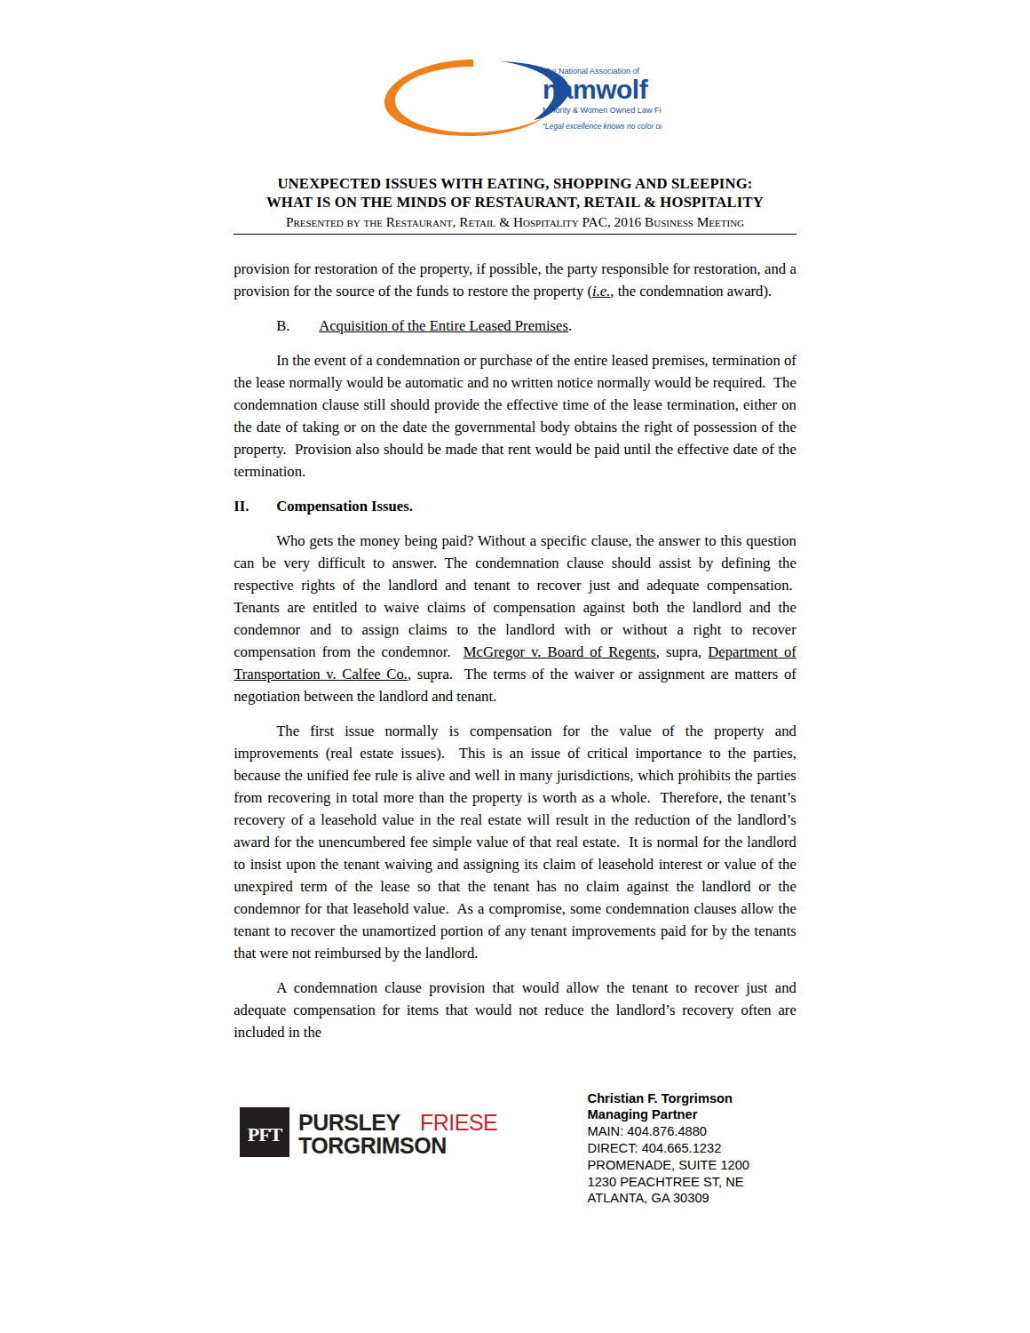The National Association of namwolf Minority & Women Owned Law Firms “Legal excellence knows no color or gender”
Unexpected Issues with Eating, Shopping and Sleeping:
What is on the Minds of Restaurant, Retail & Hospitality
Presented by the Restaurant, Retail & Hospitality PAC, 2016 Business Meeting
provision for restoration of the property, if possible, the party responsible for restoration, and a provision for the source of the funds to restore the property (i.e., the condemnation award).
B. Acquisition of the Entire Leased Premises.
In the event of a condemnation or purchase of the entire leased premises, termination of the lease normally would be automatic and no written notice normally would be required. The condemnation clause still should provide the effective time of the lease termination, either on the date of taking or on the date the governmental body obtains the right of possession of the property. Provision also should be made that rent would be paid until the effective date of the termination.
II. Compensation Issues.
Who gets the money being paid? Without a specific clause, the answer to this question can be very difficult to answer. The condemnation clause should assist by defining the respective rights of the landlord and tenant to recover just and adequate compensation. Tenants are entitled to waive claims of compensation against both the landlord and the condemnor and to assign claims to the landlord with or without a right to recover compensation from the condemnor. McGregor v. Board of Regents, supra, Department of Transportation v. Calfee Co., supra. The terms of the waiver or assignment are matters of negotiation between the landlord and tenant.
The first issue normally is compensation for the value of the property and improvements (real estate issues). This is an issue of critical importance to the parties, because the unified fee rule is alive and well in many jurisdictions, which prohibits the parties from recovering in total more than the property is worth as a whole. Therefore, the tenant’s recovery of a leasehold value in the real estate will result in the reduction of the landlord’s award for the unencumbered fee simple value of that real estate. It is normal for the landlord to insist upon the tenant waiving and assigning its claim of leasehold interest or value of the unexpired term of the lease so that the tenant has no claim against the landlord or the condemnor for that leasehold value. As a compromise, some condemnation clauses allow the tenant to recover the unamortized portion of any tenant improvements paid for by the tenants that were not reimbursed by the landlord.
A condemnation clause provision that would allow the tenant to recover just and adequate compensation for items that would not reduce the landlord’s recovery often are included in the
PFT PURSLEY FRIESE TORGRIMSON
Christian F. Torgrimson
Managing Partner
MAIN: 404.876.4880
DIRECT: 404.665.1232
PROMENADE, SUITE 1200
1230 PEACHTREE ST, NE
ATLANTA, GA 30309